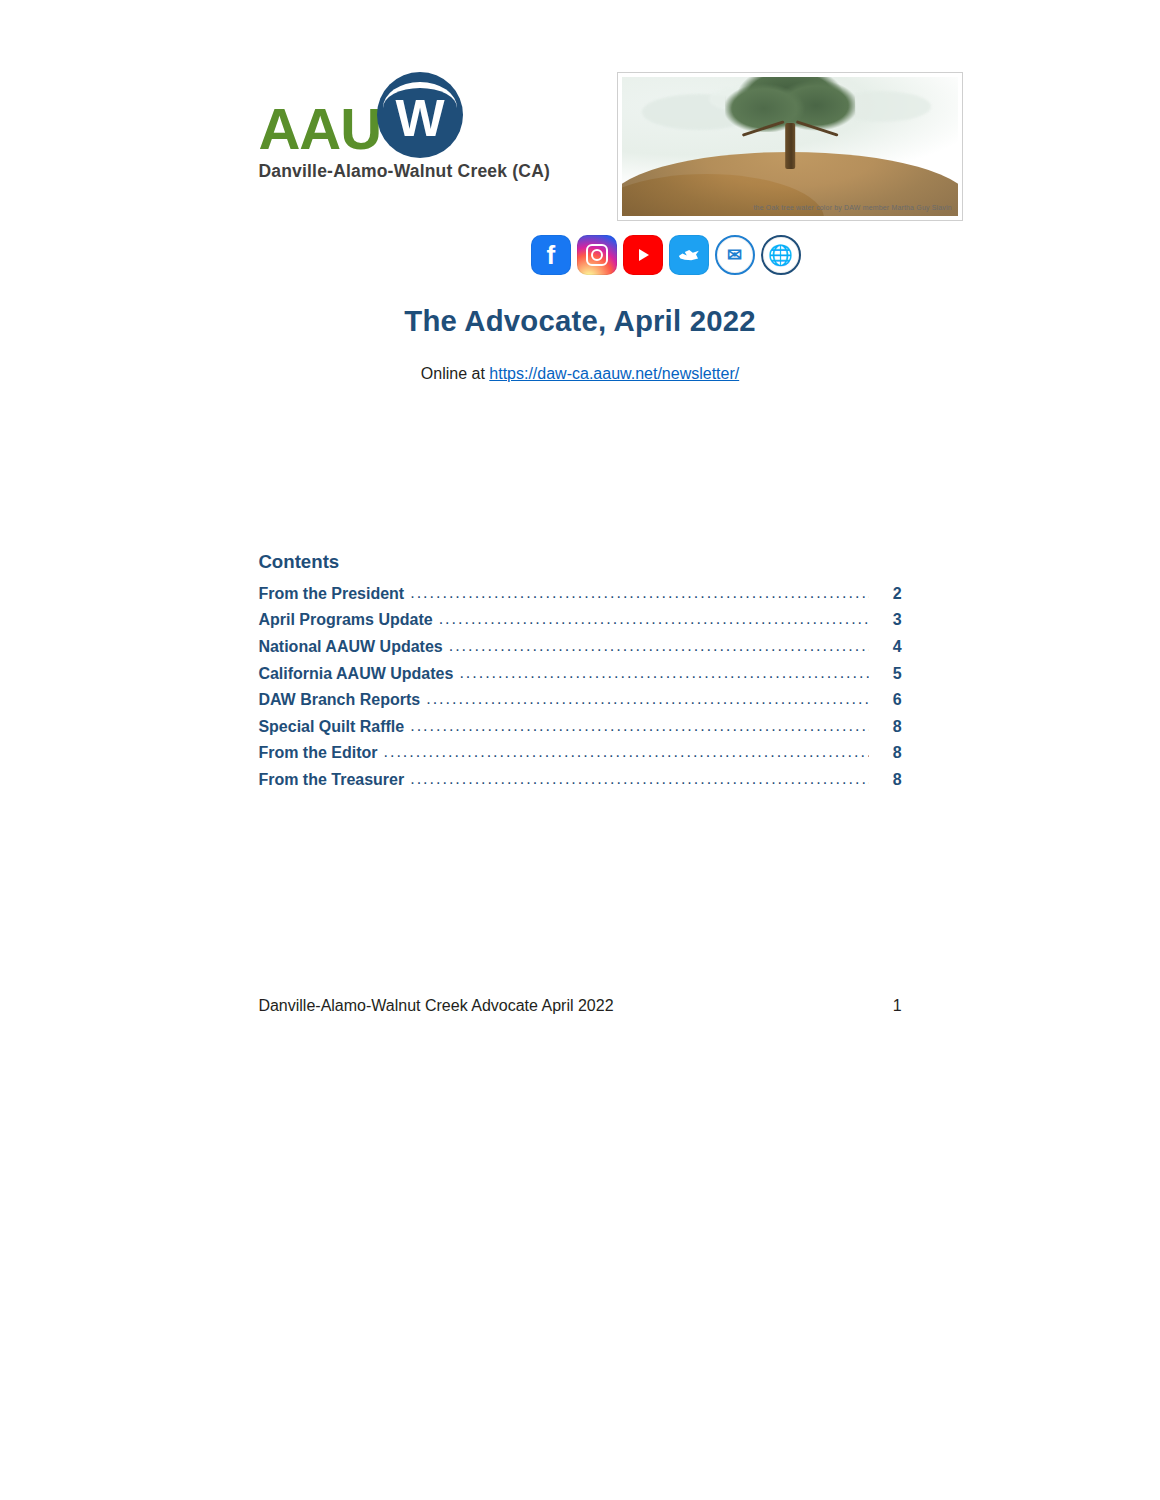AAU W
Danville-Alamo-Walnut Creek (CA)
the Oak tree water color by DAW member Martha Guy Slavin
f ✉ 🌐
The Advocate, April 2022
Online at https://daw-ca.aauw.net/newsletter/
Contents
From the President.................................................................................................................. 2
April Programs Update.......................................................................................................... 3
National AAUW Updates......................................................................................................... 4
California AAUW Updates....................................................................................................... 5
DAW Branch Reports............................................................................................................. 6
Special Quilt Raffle................................................................................................................ 8
From the Editor.................................................................................................................... 8
From the Treasurer............................................................................................................... 8
Danville-Alamo-Walnut Creek Advocate April 2022
1